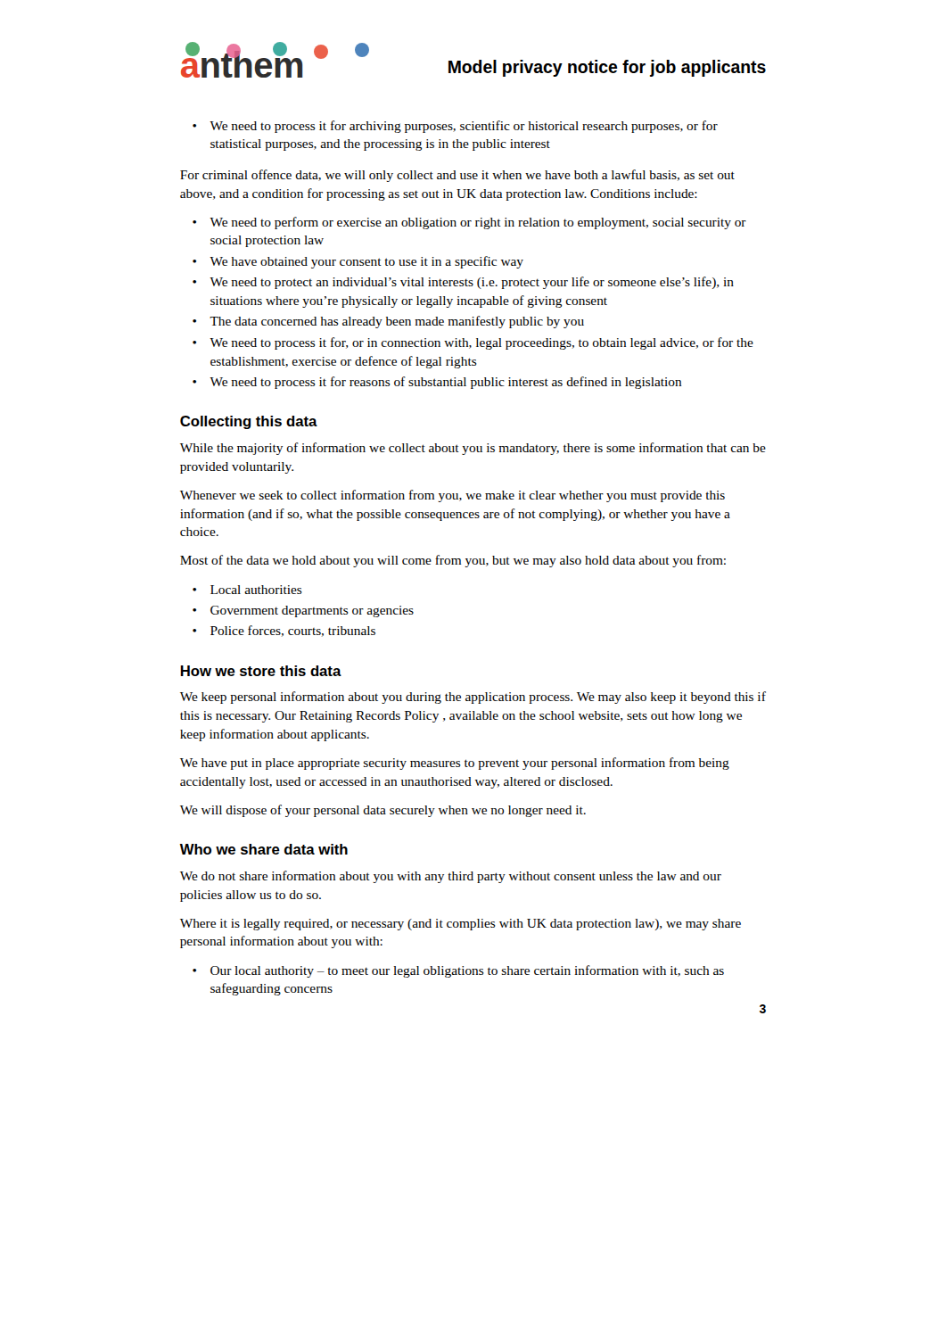anthem
Model privacy notice for job applicants
We need to process it for archiving purposes, scientific or historical research purposes, or for statistical purposes, and the processing is in the public interest
For criminal offence data, we will only collect and use it when we have both a lawful basis, as set out above, and a condition for processing as set out in UK data protection law. Conditions include:
We need to perform or exercise an obligation or right in relation to employment, social security or social protection law
We have obtained your consent to use it in a specific way
We need to protect an individual’s vital interests (i.e. protect your life or someone else’s life), in situations where you’re physically or legally incapable of giving consent
The data concerned has already been made manifestly public by you
We need to process it for, or in connection with, legal proceedings, to obtain legal advice, or for the establishment, exercise or defence of legal rights
We need to process it for reasons of substantial public interest as defined in legislation
Collecting this data
While the majority of information we collect about you is mandatory, there is some information that can be provided voluntarily.
Whenever we seek to collect information from you, we make it clear whether you must provide this information (and if so, what the possible consequences are of not complying), or whether you have a choice.
Most of the data we hold about you will come from you, but we may also hold data about you from:
Local authorities
Government departments or agencies
Police forces, courts, tribunals
How we store this data
We keep personal information about you during the application process. We may also keep it beyond this if this is necessary. Our Retaining Records Policy , available on the school website, sets out how long we keep information about applicants.
We have put in place appropriate security measures to prevent your personal information from being accidentally lost, used or accessed in an unauthorised way, altered or disclosed.
We will dispose of your personal data securely when we no longer need it.
Who we share data with
We do not share information about you with any third party without consent unless the law and our policies allow us to do so.
Where it is legally required, or necessary (and it complies with UK data protection law), we may share personal information about you with:
Our local authority – to meet our legal obligations to share certain information with it, such as safeguarding concerns
3